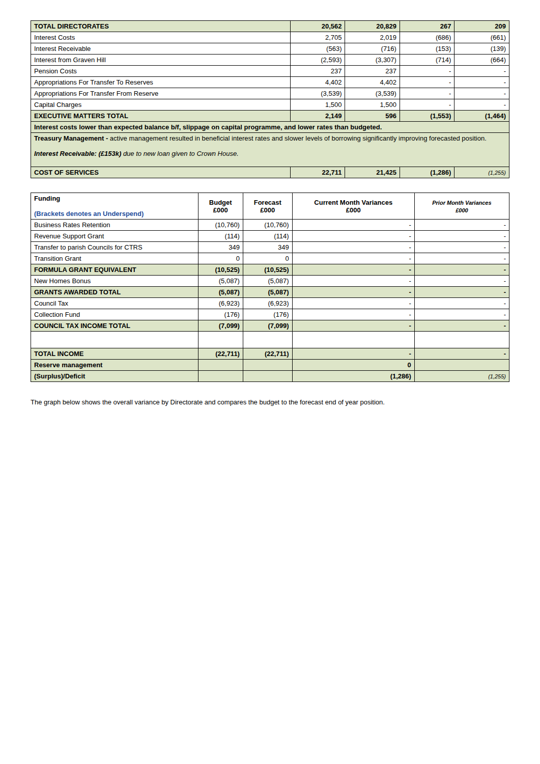| TOTAL DIRECTORATES | 20,562 | 20,829 | 267 | 209 |
| Interest Costs | 2,705 | 2,019 | (686) | (661) |
| Interest Receivable | (563) | (716) | (153) | (139) |
| Interest from Graven Hill | (2,593) | (3,307) | (714) | (664) |
| Pension Costs | 237 | 237 | - | - |
| Appropriations For Transfer To Reserves | 4,402 | 4,402 | - | - |
| Appropriations For Transfer From Reserve | (3,539) | (3,539) | - | - |
| Capital Charges | 1,500 | 1,500 | - | - |
| EXECUTIVE MATTERS TOTAL | 2,149 | 596 | (1,553) | (1,464) |
| Interest costs lower than expected balance b/f, slippage on capital programme, and lower rates than budgeted. |
| Treasury Management - active management resulted in beneficial interest rates and slower levels of borrowing significantly improving forecasted position. Interest Receivable: (£153k) due to new loan given to Crown House. |
| COST OF SERVICES | 22,711 | 21,425 | (1,286) | (1,255) |
| Funding (Brackets denotes an Underspend) | Budget £000 | Forecast £000 | Current Month Variances £000 | Prior Month Variances £000 |
| Business Rates Retention | (10,760) | (10,760) | - | - |
| Revenue Support Grant | (114) | (114) | - | - |
| Transfer to parish Councils for CTRS | 349 | 349 | - | - |
| Transition Grant | 0 | 0 | - | - |
| FORMULA GRANT EQUIVALENT | (10,525) | (10,525) | - | - |
| New Homes Bonus | (5,087) | (5,087) | - | - |
| GRANTS AWARDED TOTAL | (5,087) | (5,087) | - | - |
| Council Tax | (6,923) | (6,923) | - | - |
| Collection Fund | (176) | (176) | - | - |
| COUNCIL TAX INCOME TOTAL | (7,099) | (7,099) | - | - |
| TOTAL INCOME | (22,711) | (22,711) | - | - |
| Reserve management | | | 0 | |
| (Surplus)/Deficit | | | (1,286) | (1,255) |
The graph below shows the overall variance by Directorate and compares the budget to the forecast end of year position.